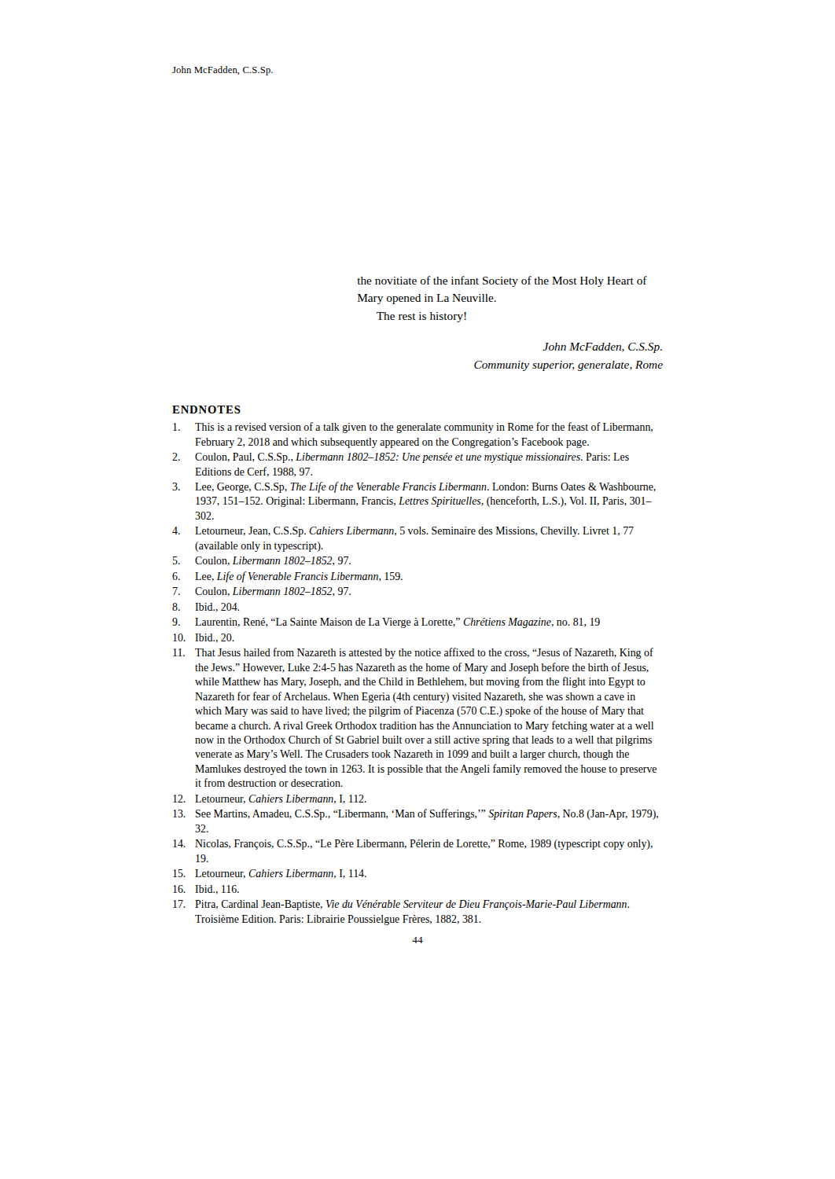John McFadden, C.S.Sp.
the novitiate of the infant Society of the Most Holy Heart of Mary opened in La Neuville.
The rest is history!
John McFadden, C.S.Sp. Community superior, generalate, Rome
ENDNOTES
1. This is a revised version of a talk given to the generalate community in Rome for the feast of Libermann, February 2, 2018 and which subsequently appeared on the Congregation’s Facebook page.
2. Coulon, Paul, C.S.Sp., Libermann 1802–1852: Une pensée et une mystique missionaires. Paris: Les Editions de Cerf, 1988, 97.
3. Lee, George, C.S.Sp, The Life of the Venerable Francis Libermann. London: Burns Oates & Washbourne, 1937, 151–152. Original: Libermann, Francis, Lettres Spirituelles, (henceforth, L.S.), Vol. II, Paris, 301–302.
4. Letourneur, Jean, C.S.Sp. Cahiers Libermann, 5 vols. Seminaire des Missions, Chevilly. Livret 1, 77 (available only in typescript).
5. Coulon, Libermann 1802–1852, 97.
6. Lee, Life of Venerable Francis Libermann, 159.
7. Coulon, Libermann 1802–1852, 97.
8. Ibid., 204.
9. Laurentin, René, “La Sainte Maison de La Vierge à Lorette,” Chrétiens Magazine, no. 81, 19
10. Ibid., 20.
11. That Jesus hailed from Nazareth is attested by the notice affixed to the cross, “Jesus of Nazareth, King of the Jews.” However, Luke 2:4-5 has Nazareth as the home of Mary and Joseph before the birth of Jesus, while Matthew has Mary, Joseph, and the Child in Bethlehem, but moving from the flight into Egypt to Nazareth for fear of Archelaus. When Egeria (4th century) visited Nazareth, she was shown a cave in which Mary was said to have lived; the pilgrim of Piacenza (570 C.E.) spoke of the house of Mary that became a church. A rival Greek Orthodox tradition has the Annunciation to Mary fetching water at a well now in the Orthodox Church of St Gabriel built over a still active spring that leads to a well that pilgrims venerate as Mary’s Well. The Crusaders took Nazareth in 1099 and built a larger church, though the Mamlukes destroyed the town in 1263. It is possible that the Angeli family removed the house to preserve it from destruction or desecration.
12. Letourneur, Cahiers Libermann, I, 112.
13. See Martins, Amadeu, C.S.Sp., “Libermann, ‘Man of Sufferings,’” Spiritan Papers, No.8 (Jan-Apr, 1979), 32.
14. Nicolas, François, C.S.Sp., “Le Père Libermann, Pélerin de Lorette,” Rome, 1989 (typescript copy only), 19.
15. Letourneur, Cahiers Libermann, I, 114.
16. Ibid., 116.
17. Pitra, Cardinal Jean-Baptiste, Vie du Vénérable Serviteur de Dieu François-Marie-Paul Libermann. Troisième Edition. Paris: Librairie Poussielgue Frères, 1882, 381.
44